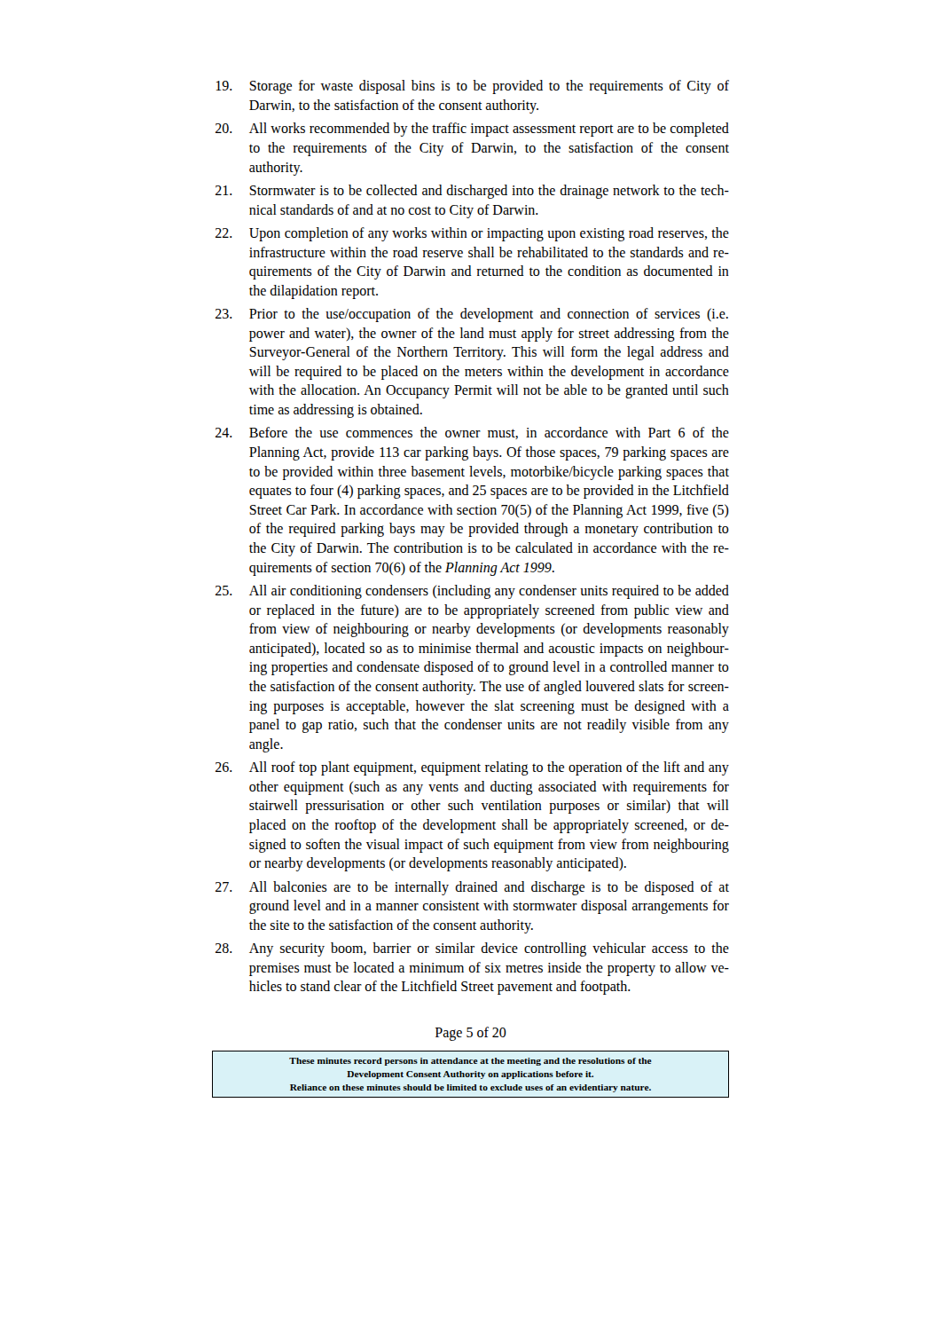19. Storage for waste disposal bins is to be provided to the requirements of City of Darwin, to the satisfaction of the consent authority.
20. All works recommended by the traffic impact assessment report are to be completed to the requirements of the City of Darwin, to the satisfaction of the consent authority.
21. Stormwater is to be collected and discharged into the drainage network to the technical standards of and at no cost to City of Darwin.
22. Upon completion of any works within or impacting upon existing road reserves, the infrastructure within the road reserve shall be rehabilitated to the standards and requirements of the City of Darwin and returned to the condition as documented in the dilapidation report.
23. Prior to the use/occupation of the development and connection of services (i.e. power and water), the owner of the land must apply for street addressing from the Surveyor-General of the Northern Territory. This will form the legal address and will be required to be placed on the meters within the development in accordance with the allocation. An Occupancy Permit will not be able to be granted until such time as addressing is obtained.
24. Before the use commences the owner must, in accordance with Part 6 of the Planning Act, provide 113 car parking bays. Of those spaces, 79 parking spaces are to be provided within three basement levels, motorbike/bicycle parking spaces that equates to four (4) parking spaces, and 25 spaces are to be provided in the Litchfield Street Car Park. In accordance with section 70(5) of the Planning Act 1999, five (5) of the required parking bays may be provided through a monetary contribution to the City of Darwin. The contribution is to be calculated in accordance with the requirements of section 70(6) of the Planning Act 1999.
25. All air conditioning condensers (including any condenser units required to be added or replaced in the future) are to be appropriately screened from public view and from view of neighbouring or nearby developments (or developments reasonably anticipated), located so as to minimise thermal and acoustic impacts on neighbouring properties and condensate disposed of to ground level in a controlled manner to the satisfaction of the consent authority. The use of angled louvered slats for screening purposes is acceptable, however the slat screening must be designed with a panel to gap ratio, such that the condenser units are not readily visible from any angle.
26. All roof top plant equipment, equipment relating to the operation of the lift and any other equipment (such as any vents and ducting associated with requirements for stairwell pressurisation or other such ventilation purposes or similar) that will placed on the rooftop of the development shall be appropriately screened, or designed to soften the visual impact of such equipment from view from neighbouring or nearby developments (or developments reasonably anticipated).
27. All balconies are to be internally drained and discharge is to be disposed of at ground level and in a manner consistent with stormwater disposal arrangements for the site to the satisfaction of the consent authority.
28. Any security boom, barrier or similar device controlling vehicular access to the premises must be located a minimum of six metres inside the property to allow vehicles to stand clear of the Litchfield Street pavement and footpath.
Page 5 of 20
These minutes record persons in attendance at the meeting and the resolutions of the
Development Consent Authority on applications before it.
Reliance on these minutes should be limited to exclude uses of an evidentiary nature.